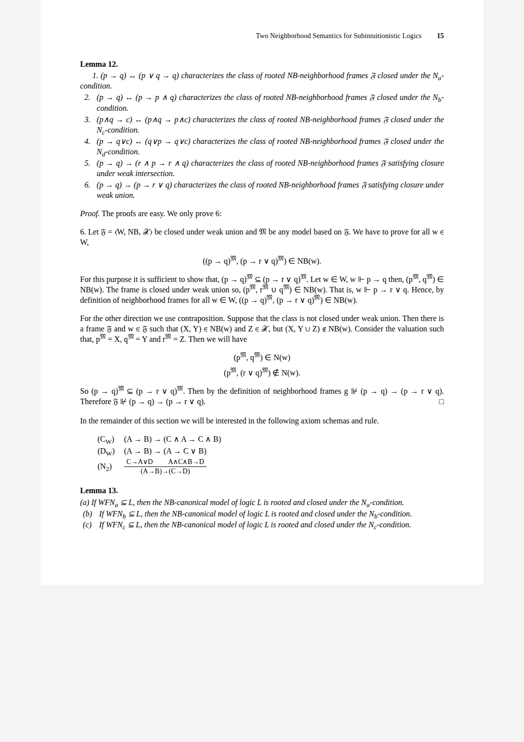Two Neighborhood Semantics for Subintuitionistic Logics15
Lemma 12.
1. (p → q) ↔ (p ∨ q → q) characterizes the class of rooted NB-neighborhood frames 𝔉 closed under the Na-condition.
(p → q) ↔ (p → p ∧ q) characterizes the class of rooted NB-neighborhood frames 𝔉 closed under the Nb-condition.
(p∧q → c) ↔ (p∧q → p∧c) characterizes the class of rooted NB-neighborhood frames 𝔉 closed under the Nc-condition.
(p → q∨c) ↔ (q∨p → q∨c) characterizes the class of rooted NB-neighborhood frames 𝔉 closed under the Nd-condition.
(p → q) → (r ∧ p → r ∧ q) characterizes the class of rooted NB-neighborhood frames 𝔉 satisfying closure under weak intersection.
(p → q) → (p → r ∨ q) characterizes the class of rooted NB-neighborhood frames 𝔉 satisfying closure under weak union.
Proof. The proofs are easy. We only prove 6:
6. Let 𝔉 = ⟨W, NB, 𝒳⟩ be closed under weak union and 𝔐 be any model based on 𝔉. We have to prove for all w ∈ W,
((p → q)𝔐, (p → r ∨ q)𝔐) ∈ NB(w).
For this purpose it is sufficient to show that, (p → q)𝔐 ⊆ (p → r ∨ q)𝔐. Let w ∈ W, w ⊩ p → q then, (p𝔐, q𝔐) ∈ NB(w). The frame is closed under weak union so, (p𝔐, r𝔐 ∪ q𝔐) ∈ NB(w). That is, w ⊩ p → r ∨ q. Hence, by definition of neighborhood frames for all w ∈ W, ((p → q)𝔐, (p → r ∨ q)𝔐) ∈ NB(w).
For the other direction we use contraposition. Suppose that the class is not closed under weak union. Then there is a frame 𝔉 and w ∈ 𝔉 such that (X, Y) ∈ NB(w) and Z ∈ 𝒳, but (X, Y ∪ Z) ∉ NB(w). Consider the valuation such that, p𝔐 = X, q𝔐 = Y and r𝔐 = Z. Then we will have
(p𝔐, q𝔐) ∈ N(w)
(p𝔐, (r ∨ q)𝔐) ∉ N(w).
So (p → q)𝔐 ⊆ (p → r ∨ q)𝔐. Then by the definition of neighborhood frames g ⊮ (p → q) → (p → r ∨ q). Therefore 𝔉 ⊮ (p → q) → (p → r ∨ q). □
In the remainder of this section we will be interested in the following axiom schemas and rule.
(CW) (A → B) → (C ∧ A → C ∧ B) (DW) (A → B) → (A → C ∨ B) (N2) C→A∨D A∧C∧B→D (A→B)→(C→D)
Lemma 13.
(a) If WFNa ⊆ L, then the NB-canonical model of logic L is rooted and closed under the Na-condition.
If WFNb ⊆ L, then the NB-canonical model of logic L is rooted and closed under the Nb-condition.
If WFNc ⊆ L, then the NB-canonical model of logic L is rooted and closed under the Nc-condition.